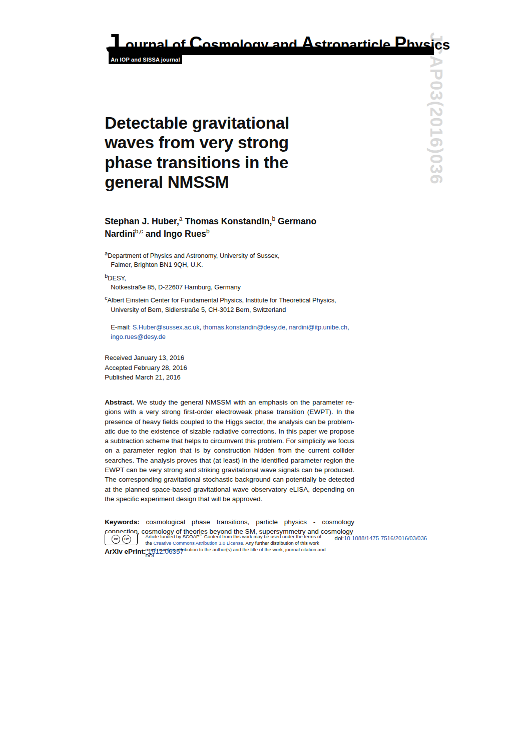J
ournal of Cosmology and Astroparticle Physics
An IOP and SISSA journal
JCAP03(2016)036
Detectable gravitational waves from very strong phase transitions in the general NMSSM
Stephan J. Huber,a Thomas Konstandin,b Germano Nardinib,c and Ingo Ruesb
aDepartment of Physics and Astronomy, University of Sussex,
Falmer, Brighton BN1 9QH, U.K.
bDESY,
Notkestraße 85, D-22607 Hamburg, Germany
cAlbert Einstein Center for Fundamental Physics, Institute for Theoretical Physics,
University of Bern, Sidlerstraße 5, CH-3012 Bern, Switzerland
E-mail: S.Huber@sussex.ac.uk, thomas.konstandin@desy.de, nardini@itp.unibe.ch, ingo.rues@desy.de
Received January 13, 2016
Accepted February 28, 2016
Published March 21, 2016
Abstract. We study the general NMSSM with an emphasis on the parameter regions with a very strong first-order electroweak phase transition (EWPT). In the presence of heavy fields coupled to the Higgs sector, the analysis can be problematic due to the existence of sizable radiative corrections. In this paper we propose a subtraction scheme that helps to circumvent this problem. For simplicity we focus on a parameter region that is by construction hidden from the current collider searches. The analysis proves that (at least) in the identified parameter region the EWPT can be very strong and striking gravitational wave signals can be produced. The corresponding gravitational stochastic background can potentially be detected at the planned space-based gravitational wave observatory eLISA, depending on the specific experiment design that will be approved.
Keywords: cosmological phase transitions, particle physics - cosmology connection, cosmology of theories beyond the SM, supersymmetry and cosmology
ArXiv ePrint: 1512.06357
cc
BY
Article funded by SCOAP3. Content from this work may be used under the terms of the Creative Commons Attribution 3.0 License. Any further distribution of this work must maintain attribution to the author(s) and the title of the work, journal citation and DOI.
doi:10.1088/1475-7516/2016/03/036